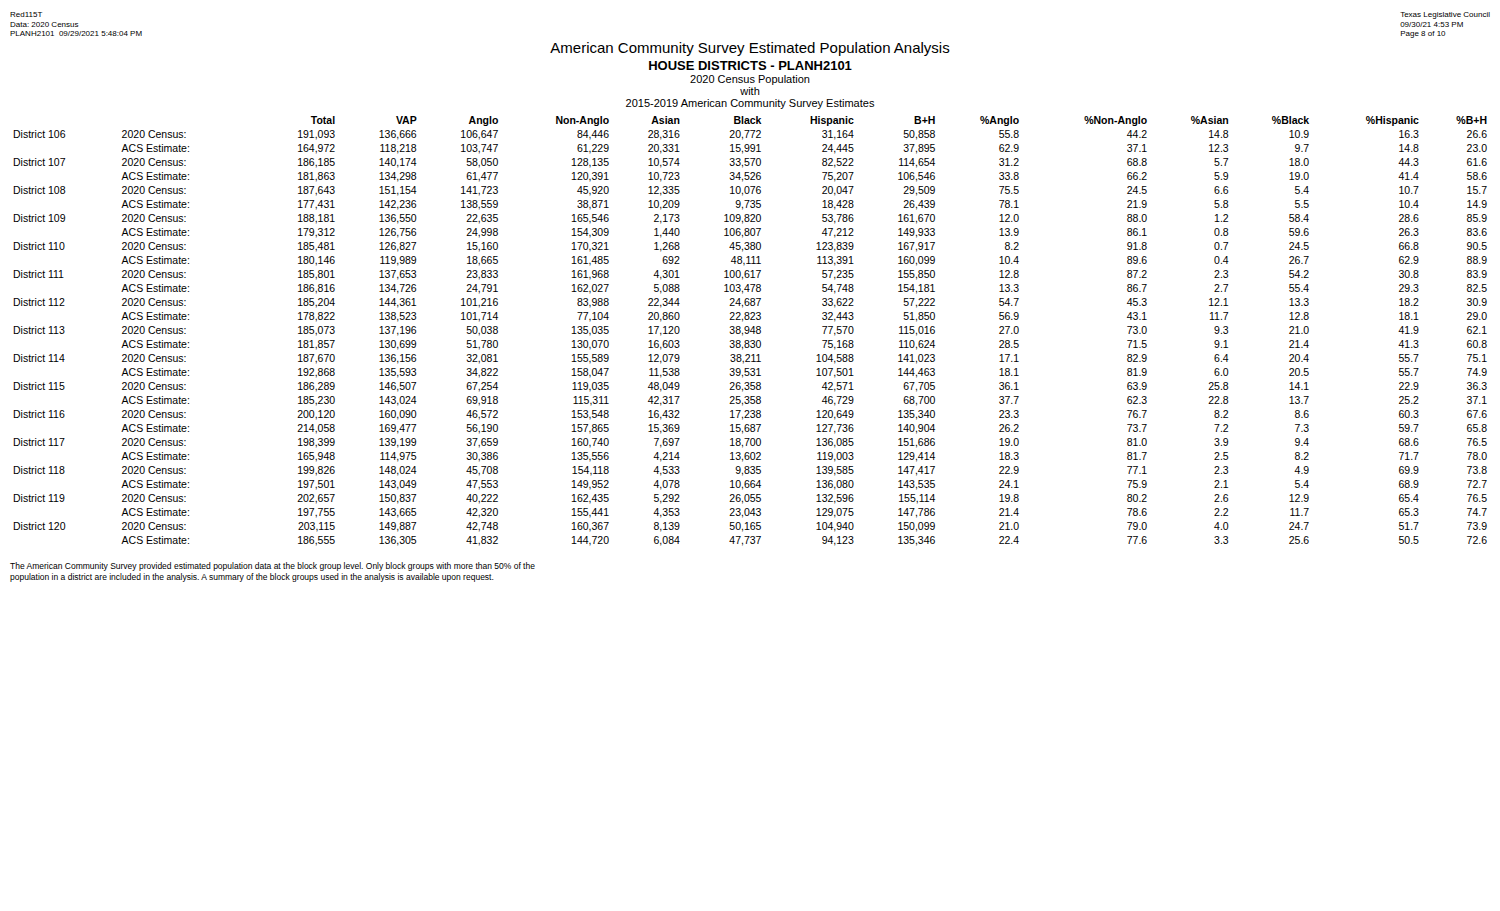Red115T
Data: 2020 Census
PLANH2101 09/29/2021 5:48:04 PM
Texas Legislative Council
09/30/21 4:53 PM
Page 8 of 10
American Community Survey Estimated Population Analysis
HOUSE DISTRICTS - PLANH2101
2020 Census Population
with
2015-2019 American Community Survey Estimates
| | | Total | VAP | Anglo | Non-Anglo | Asian | Black | Hispanic | B+H | %Anglo | %Non-Anglo | %Asian | %Black | %Hispanic | %B+H |
| --- | --- | --- | --- | --- | --- | --- | --- | --- | --- | --- | --- | --- | --- | --- | --- |
| District 106 | 2020 Census: | 191,093 | 136,666 | 106,647 | 84,446 | 28,316 | 20,772 | 31,164 | 50,858 | 55.8 | 44.2 | 14.8 | 10.9 | 16.3 | 26.6 |
| | ACS Estimate: | 164,972 | 118,218 | 103,747 | 61,229 | 20,331 | 15,991 | 24,445 | 37,895 | 62.9 | 37.1 | 12.3 | 9.7 | 14.8 | 23.0 |
| District 107 | 2020 Census: | 186,185 | 140,174 | 58,050 | 128,135 | 10,574 | 33,570 | 82,522 | 114,654 | 31.2 | 68.8 | 5.7 | 18.0 | 44.3 | 61.6 |
| | ACS Estimate: | 181,863 | 134,298 | 61,477 | 120,391 | 10,723 | 34,526 | 75,207 | 106,546 | 33.8 | 66.2 | 5.9 | 19.0 | 41.4 | 58.6 |
| District 108 | 2020 Census: | 187,643 | 151,154 | 141,723 | 45,920 | 12,335 | 10,076 | 20,047 | 29,509 | 75.5 | 24.5 | 6.6 | 5.4 | 10.7 | 15.7 |
| | ACS Estimate: | 177,431 | 142,236 | 138,559 | 38,871 | 10,209 | 9,735 | 18,428 | 26,439 | 78.1 | 21.9 | 5.8 | 5.5 | 10.4 | 14.9 |
| District 109 | 2020 Census: | 188,181 | 136,550 | 22,635 | 165,546 | 2,173 | 109,820 | 53,786 | 161,670 | 12.0 | 88.0 | 1.2 | 58.4 | 28.6 | 85.9 |
| | ACS Estimate: | 179,312 | 126,756 | 24,998 | 154,309 | 1,440 | 106,807 | 47,212 | 149,933 | 13.9 | 86.1 | 0.8 | 59.6 | 26.3 | 83.6 |
| District 110 | 2020 Census: | 185,481 | 126,827 | 15,160 | 170,321 | 1,268 | 45,380 | 123,839 | 167,917 | 8.2 | 91.8 | 0.7 | 24.5 | 66.8 | 90.5 |
| | ACS Estimate: | 180,146 | 119,989 | 18,665 | 161,485 | 692 | 48,111 | 113,391 | 160,099 | 10.4 | 89.6 | 0.4 | 26.7 | 62.9 | 88.9 |
| District 111 | 2020 Census: | 185,801 | 137,653 | 23,833 | 161,968 | 4,301 | 100,617 | 57,235 | 155,850 | 12.8 | 87.2 | 2.3 | 54.2 | 30.8 | 83.9 |
| | ACS Estimate: | 186,816 | 134,726 | 24,791 | 162,027 | 5,088 | 103,478 | 54,748 | 154,181 | 13.3 | 86.7 | 2.7 | 55.4 | 29.3 | 82.5 |
| District 112 | 2020 Census: | 185,204 | 144,361 | 101,216 | 83,988 | 22,344 | 24,687 | 33,622 | 57,222 | 54.7 | 45.3 | 12.1 | 13.3 | 18.2 | 30.9 |
| | ACS Estimate: | 178,822 | 138,523 | 101,714 | 77,104 | 20,860 | 22,823 | 32,443 | 51,850 | 56.9 | 43.1 | 11.7 | 12.8 | 18.1 | 29.0 |
| District 113 | 2020 Census: | 185,073 | 137,196 | 50,038 | 135,035 | 17,120 | 38,948 | 77,570 | 115,016 | 27.0 | 73.0 | 9.3 | 21.0 | 41.9 | 62.1 |
| | ACS Estimate: | 181,857 | 130,699 | 51,780 | 130,070 | 16,603 | 38,830 | 75,168 | 110,624 | 28.5 | 71.5 | 9.1 | 21.4 | 41.3 | 60.8 |
| District 114 | 2020 Census: | 187,670 | 136,156 | 32,081 | 155,589 | 12,079 | 38,211 | 104,588 | 141,023 | 17.1 | 82.9 | 6.4 | 20.4 | 55.7 | 75.1 |
| | ACS Estimate: | 192,868 | 135,593 | 34,822 | 158,047 | 11,538 | 39,531 | 107,501 | 144,463 | 18.1 | 81.9 | 6.0 | 20.5 | 55.7 | 74.9 |
| District 115 | 2020 Census: | 186,289 | 146,507 | 67,254 | 119,035 | 48,049 | 26,358 | 42,571 | 67,705 | 36.1 | 63.9 | 25.8 | 14.1 | 22.9 | 36.3 |
| | ACS Estimate: | 185,230 | 143,024 | 69,918 | 115,311 | 42,317 | 25,358 | 46,729 | 68,700 | 37.7 | 62.3 | 22.8 | 13.7 | 25.2 | 37.1 |
| District 116 | 2020 Census: | 200,120 | 160,090 | 46,572 | 153,548 | 16,432 | 17,238 | 120,649 | 135,340 | 23.3 | 76.7 | 8.2 | 8.6 | 60.3 | 67.6 |
| | ACS Estimate: | 214,058 | 169,477 | 56,190 | 157,865 | 15,369 | 15,687 | 127,736 | 140,904 | 26.2 | 73.7 | 7.2 | 7.3 | 59.7 | 65.8 |
| District 117 | 2020 Census: | 198,399 | 139,199 | 37,659 | 160,740 | 7,697 | 18,700 | 136,085 | 151,686 | 19.0 | 81.0 | 3.9 | 9.4 | 68.6 | 76.5 |
| | ACS Estimate: | 165,948 | 114,975 | 30,386 | 135,556 | 4,214 | 13,602 | 119,003 | 129,414 | 18.3 | 81.7 | 2.5 | 8.2 | 71.7 | 78.0 |
| District 118 | 2020 Census: | 199,826 | 148,024 | 45,708 | 154,118 | 4,533 | 9,835 | 139,585 | 147,417 | 22.9 | 77.1 | 2.3 | 4.9 | 69.9 | 73.8 |
| | ACS Estimate: | 197,501 | 143,049 | 47,553 | 149,952 | 4,078 | 10,664 | 136,080 | 143,535 | 24.1 | 75.9 | 2.1 | 5.4 | 68.9 | 72.7 |
| District 119 | 2020 Census: | 202,657 | 150,837 | 40,222 | 162,435 | 5,292 | 26,055 | 132,596 | 155,114 | 19.8 | 80.2 | 2.6 | 12.9 | 65.4 | 76.5 |
| | ACS Estimate: | 197,755 | 143,665 | 42,320 | 155,441 | 4,353 | 23,043 | 129,075 | 147,786 | 21.4 | 78.6 | 2.2 | 11.7 | 65.3 | 74.7 |
| District 120 | 2020 Census: | 203,115 | 149,887 | 42,748 | 160,367 | 8,139 | 50,165 | 104,940 | 150,099 | 21.0 | 79.0 | 4.0 | 24.7 | 51.7 | 73.9 |
| | ACS Estimate: | 186,555 | 136,305 | 41,832 | 144,720 | 6,084 | 47,737 | 94,123 | 135,346 | 22.4 | 77.6 | 3.3 | 25.6 | 50.5 | 72.6 |
The American Community Survey provided estimated population data at the block group level. Only block groups with more than 50% of the
population in a district are included in the analysis. A summary of the block groups used in the analysis is available upon request.